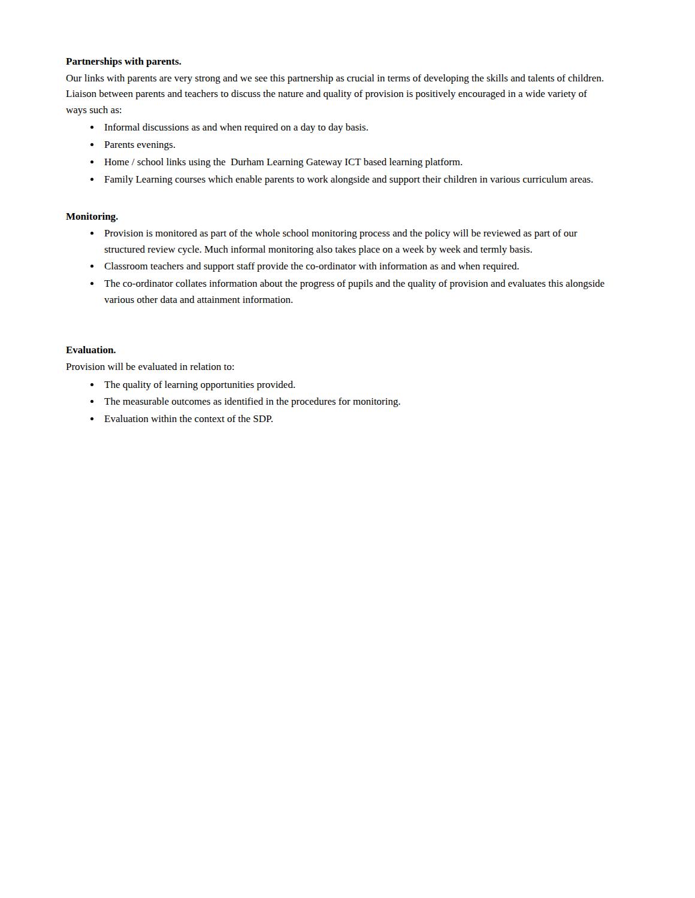Partnerships with parents.
Our links with parents are very strong and we see this partnership as crucial in terms of developing the skills and talents of children. Liaison between parents and teachers to discuss the nature and quality of provision is positively encouraged in a wide variety of ways such as:
Informal discussions as and when required on a day to day basis.
Parents evenings.
Home / school links using the Durham Learning Gateway ICT based learning platform.
Family Learning courses which enable parents to work alongside and support their children in various curriculum areas.
Monitoring.
Provision is monitored as part of the whole school monitoring process and the policy will be reviewed as part of our structured review cycle. Much informal monitoring also takes place on a week by week and termly basis.
Classroom teachers and support staff provide the co-ordinator with information as and when required.
The co-ordinator collates information about the progress of pupils and the quality of provision and evaluates this alongside various other data and attainment information.
Evaluation.
Provision will be evaluated in relation to:
The quality of learning opportunities provided.
The measurable outcomes as identified in the procedures for monitoring.
Evaluation within the context of the SDP.